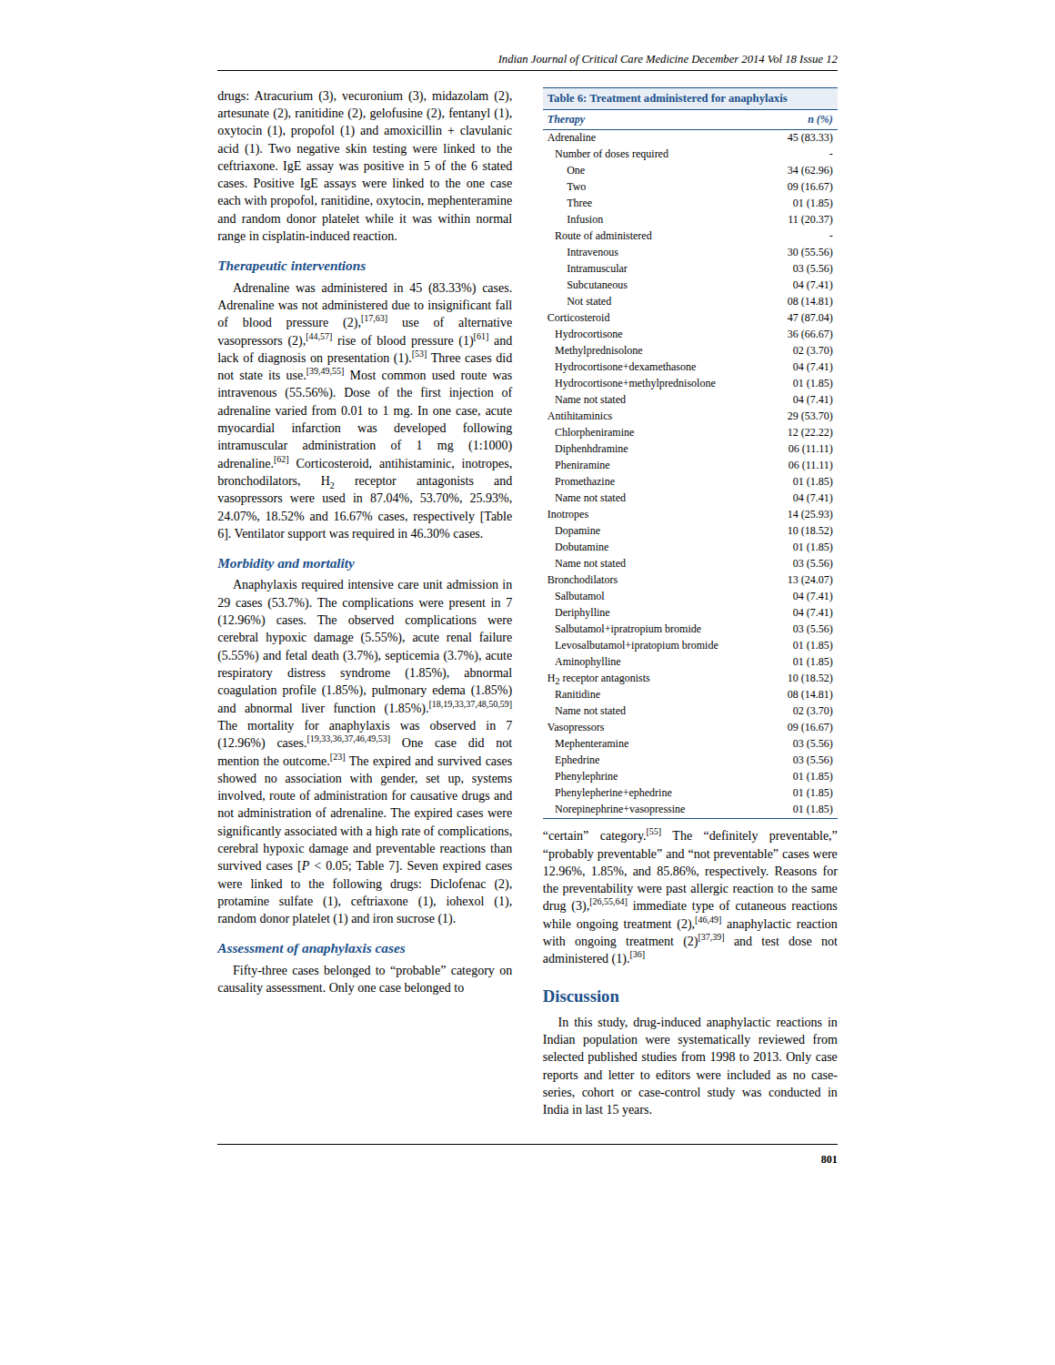Indian Journal of Critical Care Medicine December 2014 Vol 18 Issue 12
drugs: Atracurium (3), vecuronium (3), midazolam (2), artesunate (2), ranitidine (2), gelofusine (2), fentanyl (1), oxytocin (1), propofol (1) and amoxicillin + clavulanic acid (1). Two negative skin testing were linked to the ceftriaxone. IgE assay was positive in 5 of the 6 stated cases. Positive IgE assays were linked to the one case each with propofol, ranitidine, oxytocin, mephenteramine and random donor platelet while it was within normal range in cisplatin-induced reaction.
Therapeutic interventions
Adrenaline was administered in 45 (83.33%) cases. Adrenaline was not administered due to insignificant fall of blood pressure (2),[17,63] use of alternative vasopressors (2),[44,57] rise of blood pressure (1)[61] and lack of diagnosis on presentation (1).[53] Three cases did not state its use.[39,49,55] Most common used route was intravenous (55.56%). Dose of the first injection of adrenaline varied from 0.01 to 1 mg. In one case, acute myocardial infarction was developed following intramuscular administration of 1 mg (1:1000) adrenaline.[62] Corticosteroid, antihistaminic, inotropes, bronchodilators, H2 receptor antagonists and vasopressors were used in 87.04%, 53.70%, 25.93%, 24.07%, 18.52% and 16.67% cases, respectively [Table 6]. Ventilator support was required in 46.30% cases.
Morbidity and mortality
Anaphylaxis required intensive care unit admission in 29 cases (53.7%). The complications were present in 7 (12.96%) cases. The observed complications were cerebral hypoxic damage (5.55%), acute renal failure (5.55%) and fetal death (3.7%), septicemia (3.7%), acute respiratory distress syndrome (1.85%), abnormal coagulation profile (1.85%), pulmonary edema (1.85%) and abnormal liver function (1.85%).[18,19,33,37,48,50,59] The mortality for anaphylaxis was observed in 7 (12.96%) cases.[19,33,36,37,46,49,53] One case did not mention the outcome.[23] The expired and survived cases showed no association with gender, set up, systems involved, route of administration for causative drugs and not administration of adrenaline. The expired cases were significantly associated with a high rate of complications, cerebral hypoxic damage and preventable reactions than survived cases [P < 0.05; Table 7]. Seven expired cases were linked to the following drugs: Diclofenac (2), protamine sulfate (1), ceftriaxone (1), iohexol (1), random donor platelet (1) and iron sucrose (1).
Assessment of anaphylaxis cases
Fifty-three cases belonged to “probable” category on causality assessment. Only one case belonged to
Table 6: Treatment administered for anaphylaxis
| Therapy | n (%) |
| --- | --- |
| Adrenaline | 45 (83.33) |
| Number of doses required | - |
| One | 34 (62.96) |
| Two | 09 (16.67) |
| Three | 01 (1.85) |
| Infusion | 11 (20.37) |
| Route of administered | - |
| Intravenous | 30 (55.56) |
| Intramuscular | 03 (5.56) |
| Subcutaneous | 04 (7.41) |
| Not stated | 08 (14.81) |
| Corticosteroid | 47 (87.04) |
| Hydrocortisone | 36 (66.67) |
| Methylprednisolone | 02 (3.70) |
| Hydrocortisone+dexamethasone | 04 (7.41) |
| Hydrocortisone+methylprednisolone | 01 (1.85) |
| Name not stated | 04 (7.41) |
| Antihitaminics | 29 (53.70) |
| Chlorpheniramine | 12 (22.22) |
| Diphenhdramine | 06 (11.11) |
| Pheniramine | 06 (11.11) |
| Promethazine | 01 (1.85) |
| Name not stated | 04 (7.41) |
| Inotropes | 14 (25.93) |
| Dopamine | 10 (18.52) |
| Dobutamine | 01 (1.85) |
| Name not stated | 03 (5.56) |
| Bronchodilators | 13 (24.07) |
| Salbutamol | 04 (7.41) |
| Deriphylline | 04 (7.41) |
| Salbutamol+ipratropium bromide | 03 (5.56) |
| Levosalbutamol+ipratopium bromide | 01 (1.85) |
| Aminophylline | 01 (1.85) |
| H 2 receptor antagonists | 10 (18.52) |
| Ranitidine | 08 (14.81) |
| Name not stated | 02 (3.70) |
| Vasopressors | 09 (16.67) |
| Mephenteramine | 03 (5.56) |
| Ephedrine | 03 (5.56) |
| Phenylephrine | 01 (1.85) |
| Phenylepherine+ephedrine | 01 (1.85) |
| Norepinephrine+vasopressine | 01 (1.85) |
“certain” category.[55] The “definitely preventable,” “probably preventable” and “not preventable” cases were 12.96%, 1.85%, and 85.86%, respectively. Reasons for the preventability were past allergic reaction to the same drug (3),[26,55,64] immediate type of cutaneous reactions while ongoing treatment (2),[46,49] anaphylactic reaction with ongoing treatment (2)[37,39] and test dose not administered (1).[36]
Discussion
In this study, drug-induced anaphylactic reactions in Indian population were systematically reviewed from selected published studies from 1998 to 2013. Only case reports and letter to editors were included as no case-series, cohort or case-control study was conducted in India in last 15 years.
801